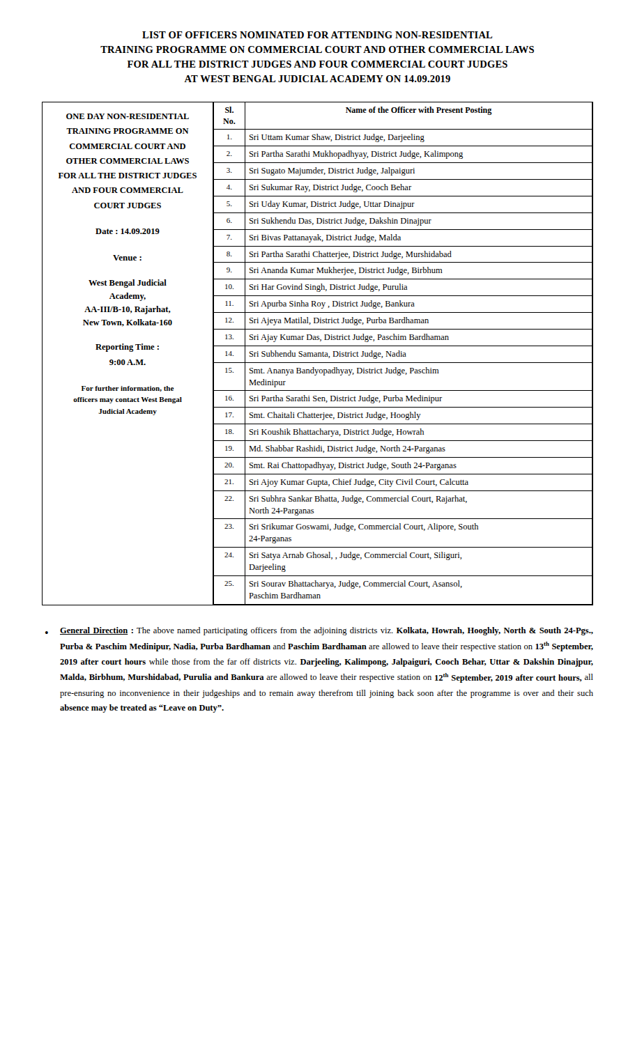LIST OF OFFICERS NOMINATED FOR ATTENDING NON-RESIDENTIAL
TRAINING PROGRAMME ON COMMERCIAL COURT AND OTHER COMMERCIAL LAWS
FOR ALL THE DISTRICT JUDGES AND FOUR COMMERCIAL COURT JUDGES
AT WEST BENGAL JUDICIAL ACADEMY ON 14.09.2019
| ONE DAY NON-RESIDENTIAL TRAINING PROGRAMME ON COMMERCIAL COURT AND OTHER COMMERCIAL LAWS FOR ALL THE DISTRICT JUDGES AND FOUR COMMERCIAL COURT JUDGES Date : 14.09.2019 Venue : West Bengal Judicial Academy, AA-III/B-10, Rajarhat, New Town, Kolkata-160 Reporting Time : 9:00 A.M. For further information, the officers may contact West Bengal Judicial Academy | / Sl. No. / Name of the Officer with Present Posting / / --- / --- / / 1. / Sri Uttam Kumar Shaw, District Judge, Darjeeling / / 2. / Sri Partha Sarathi Mukhopadhyay, District Judge, Kalimpong / / 3. / Sri Sugato Majumder, District Judge, Jalpaiguri / / 4. / Sri Sukumar Ray, District Judge, Cooch Behar / / 5. / Sri Uday Kumar, District Judge, Uttar Dinajpur / / 6. / Sri Sukhendu Das, District Judge, Dakshin Dinajpur / / 7. / Sri Bivas Pattanayak, District Judge, Malda / / 8. / Sri Partha Sarathi Chatterjee, District Judge, Murshidabad / / 9. / Sri Ananda Kumar Mukherjee, District Judge, Birbhum / / 10. / Sri Har Govind Singh, District Judge, Purulia / / 11. / Sri Apurba Sinha Roy , District Judge, Bankura / / 12. / Sri Ajeya Matilal, District Judge, Purba Bardhaman / / 13. / Sri Ajay Kumar Das, District Judge, Paschim Bardhaman / / 14. / Sri Subhendu Samanta, District Judge, Nadia / / 15. / Smt. Ananya Bandyopadhyay, District Judge, Paschim Medinipur / / 16. / Sri Partha Sarathi Sen, District Judge, Purba Medinipur / / 17. / Smt. Chaitali Chatterjee, District Judge, Hooghly / / 18. / Sri Koushik Bhattacharya, District Judge, Howrah / / 19. / Md. Shabbar Rashidi, District Judge, North 24-Parganas / / 20. / Smt. Rai Chattopadhyay, District Judge, South 24-Parganas / / 21. / Sri Ajoy Kumar Gupta, Chief Judge, City Civil Court, Calcutta / / 22. / Sri Subhra Sankar Bhatta, Judge, Commercial Court, Rajarhat, North 24-Parganas / / 23. / Sri Srikumar Goswami, Judge, Commercial Court, Alipore, South 24-Parganas / / 24. / Sri Satya Arnab Ghosal, , Judge, Commercial Court, Siliguri, Darjeeling / / 25. / Sri Sourav Bhattacharya, Judge, Commercial Court, Asansol, Paschim Bardhaman / |
General Direction : The above named participating officers from the adjoining districts viz. Kolkata, Howrah, Hooghly, North & South 24-Pgs., Purba & Paschim Medinipur, Nadia, Purba Bardhaman and Paschim Bardhaman are allowed to leave their respective station on 13th September, 2019 after court hours while those from the far off districts viz. Darjeeling, Kalimpong, Jalpaiguri, Cooch Behar, Uttar & Dakshin Dinajpur, Malda, Birbhum, Murshidabad, Purulia and Bankura are allowed to leave their respective station on 12th September, 2019 after court hours, all pre-ensuring no inconvenience in their judgeships and to remain away therefrom till joining back soon after the programme is over and their such absence may be treated as “Leave on Duty”.